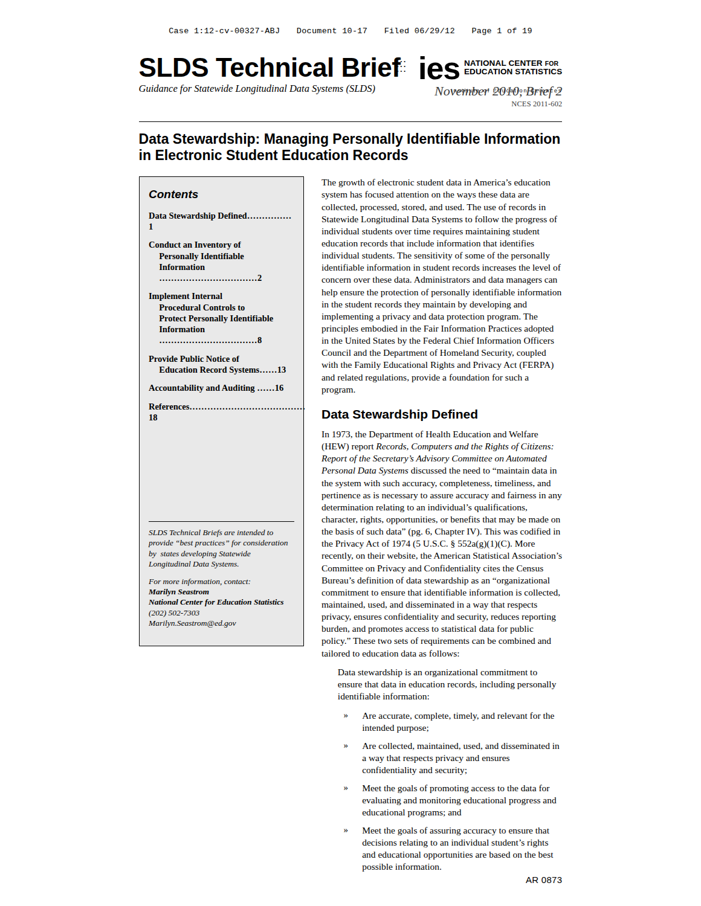Case 1:12-cv-00327-ABJ Document 10-17 Filed 06/29/12 Page 1 of 19
• • •
• • •
• • •
ies
NATIONAL CENTER FOR
EDUCATION STATISTICS
Institute of Education Sciences
SLDS Technical Brief
Guidance for Statewide Longitudinal Data Systems (SLDS)
November 2010, Brief 2 NCES 2011-602
Data Stewardship: Managing Personally Identifiable Information in Electronic Student Education Records
Contents
Data Stewardship Defined……………1
Conduct an Inventory of Personally Identifiable Information ……………………………2
Implement Internal Procedural Controls to Protect Personally Identifiable Information ……………………………8
Provide Public Notice of Education Record Systems……13
Accountability and Auditing ……16
References…………………………………18
SLDS Technical Briefs are intended to provide “best practices” for consideration by states developing Statewide Longitudinal Data Systems.
For more information, contact:
Marilyn Seastrom
National Center for Education Statistics
(202) 502-7303
Marilyn.Seastrom@ed.gov
The growth of electronic student data in America’s education system has focused attention on the ways these data are collected, processed, stored, and used. The use of records in Statewide Longitudinal Data Systems to follow the progress of individual students over time requires maintaining student education records that include information that identifies individual students. The sensitivity of some of the personally identifiable information in student records increases the level of concern over these data. Administrators and data managers can help ensure the protection of personally identifiable information in the student records they maintain by developing and implementing a privacy and data protection program. The principles embodied in the Fair Information Practices adopted in the United States by the Federal Chief Information Officers Council and the Department of Homeland Security, coupled with the Family Educational Rights and Privacy Act (FERPA) and related regulations, provide a foundation for such a program.
Data Stewardship Defined
In 1973, the Department of Health Education and Welfare (HEW) report Records, Computers and the Rights of Citizens: Report of the Secretary’s Advisory Committee on Automated Personal Data Systems discussed the need to “maintain data in the system with such accuracy, completeness, timeliness, and pertinence as is necessary to assure accuracy and fairness in any determination relating to an individual’s qualifications, character, rights, opportunities, or benefits that may be made on the basis of such data” (pg. 6, Chapter IV). This was codified in the Privacy Act of 1974 (5 U.S.C. § 552a(g)(1)(C). More recently, on their website, the American Statistical Association’s Committee on Privacy and Confidentiality cites the Census Bureau’s definition of data stewardship as an “organizational commitment to ensure that identifiable information is collected, maintained, used, and disseminated in a way that respects privacy, ensures confidentiality and security, reduces reporting burden, and promotes access to statistical data for public policy.” These two sets of requirements can be combined and tailored to education data as follows:
Data stewardship is an organizational commitment to ensure that data in education records, including personally identifiable information:
Are accurate, complete, timely, and relevant for the intended purpose;
Are collected, maintained, used, and disseminated in a way that respects privacy and ensures confidentiality and security;
Meet the goals of promoting access to the data for evaluating and monitoring educational progress and educational programs; and
Meet the goals of assuring accuracy to ensure that decisions relating to an individual student’s rights and educational opportunities are based on the best possible information.
AR 0873